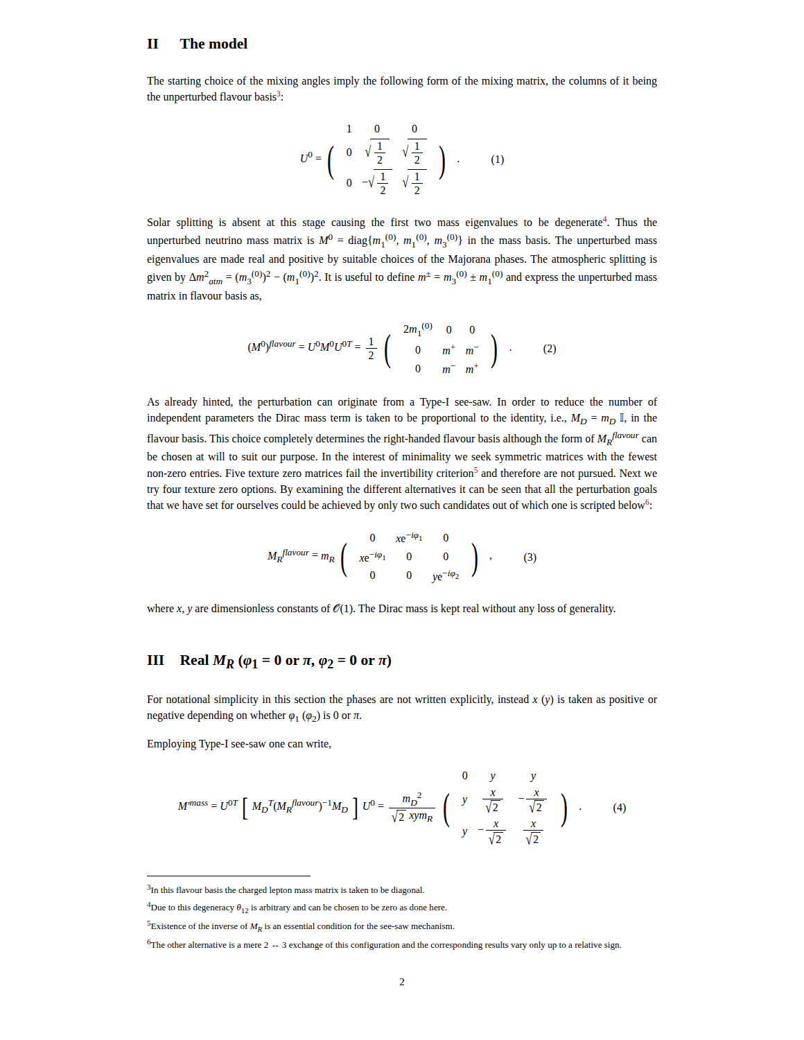IIThe model
The starting choice of the mixing angles imply the following form of the mixing matrix, the columns of it being the unperturbed flavour basis3:
U0 = (
| 1 | 0 | 0 |
| 0 | √ 1 2 | √ 1 2 |
| 0 | − √ 1 2 | √ 1 2 |
) .
(1)
Solar splitting is absent at this stage causing the first two mass eigenvalues to be degenerate4. Thus the unperturbed neutrino mass matrix is M0 = diag{m1(0), m1(0), m3(0)} in the mass basis. The unperturbed mass eigenvalues are made real and positive by suitable choices of the Majorana phases. The atmospheric splitting is given by Δm2atm = (m3(0))2 − (m1(0))2. It is useful to define m± = m3(0) ± m1(0) and express the unperturbed mass matrix in flavour basis as,
(M0)flavour = U0M0U0T = 12 (
| 2 m 1 (0) | 0 | 0 |
| 0 | m + | m − |
| 0 | m − | m + |
) .
(2)
As already hinted, the perturbation can originate from a Type-I see-saw. In order to reduce the number of independent parameters the Dirac mass term is taken to be proportional to the identity, i.e., MD = mD 𝕀, in the flavour basis. This choice completely determines the right-handed flavour basis although the form of MRflavour can be chosen at will to suit our purpose. In the interest of minimality we seek symmetric matrices with the fewest non-zero entries. Five texture zero matrices fail the invertibility criterion5 and therefore are not pursued. Next we try four texture zero options. By examining the different alternatives it can be seen that all the perturbation goals that we have set for ourselves could be achieved by only two such candidates out of which one is scripted below6:
MRflavour = mR (
| 0 | x e − iφ 1 | 0 |
| x e − iφ 1 | 0 | 0 |
| 0 | 0 | y e − iφ 2 |
) ,
(3)
where x, y are dimensionless constants of 𝒪(1). The Dirac mass is kept real without any loss of generality.
IIIReal MR (φ1 = 0 or π, φ2 = 0 or π)
For notational simplicity in this section the phases are not written explicitly, instead x (y) is taken as positive or negative depending on whether φ1 (φ2) is 0 or π.
Employing Type-I see-saw one can write,
M′mass = U0T [ MDT(MRflavour)−1MD ] U0 = mD2√2 xymR (
| 0 | y | y |
| y | x √ 2 | − x √ 2 |
| y | − x √ 2 | x √ 2 |
) .
(4)
3In this flavour basis the charged lepton mass matrix is taken to be diagonal.
4Due to this degeneracy θ12 is arbitrary and can be chosen to be zero as done here.
5Existence of the inverse of MR is an essential condition for the see-saw mechanism.
6The other alternative is a mere 2 ↔ 3 exchange of this configuration and the corresponding results vary only up to a relative sign.
2